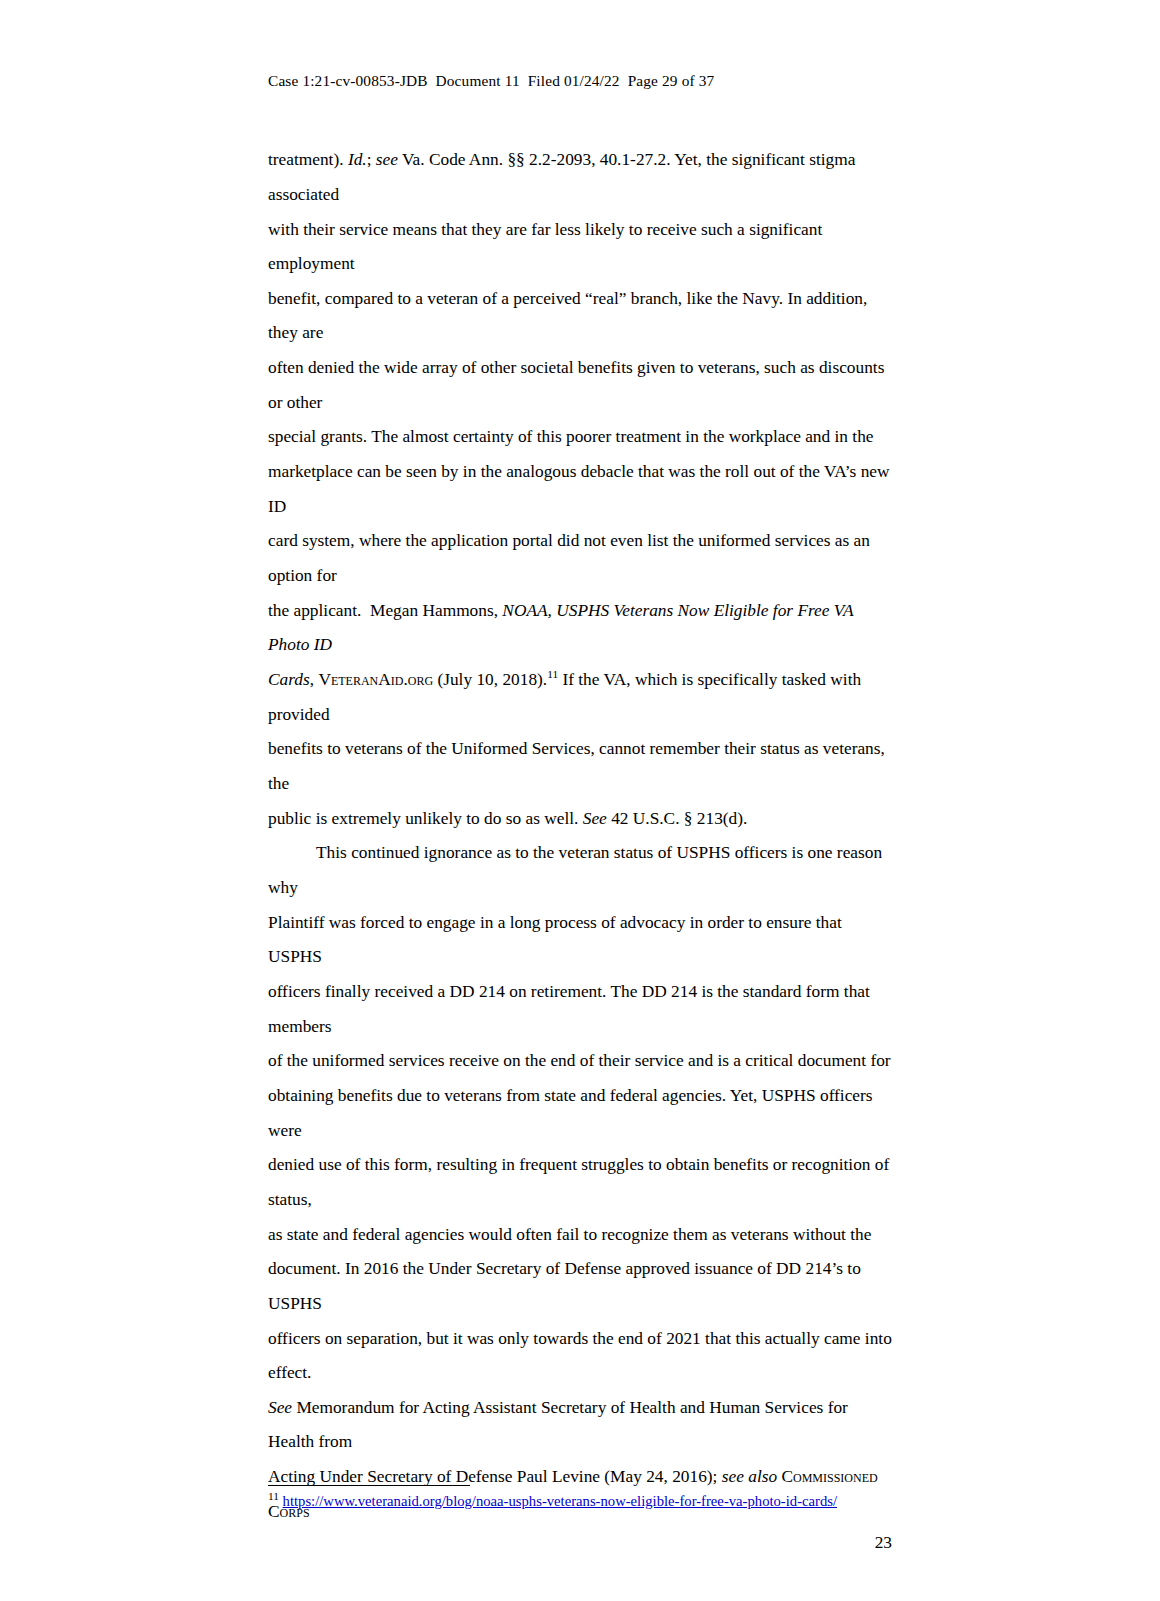Case 1:21-cv-00853-JDB Document 11 Filed 01/24/22 Page 29 of 37
treatment). Id.; see Va. Code Ann. §§ 2.2-2093, 40.1-27.2. Yet, the significant stigma associated
with their service means that they are far less likely to receive such a significant employment
benefit, compared to a veteran of a perceived “real” branch, like the Navy. In addition, they are
often denied the wide array of other societal benefits given to veterans, such as discounts or other
special grants. The almost certainty of this poorer treatment in the workplace and in the
marketplace can be seen by in the analogous debacle that was the roll out of the VA’s new ID
card system, where the application portal did not even list the uniformed services as an option for
the applicant. Megan Hammons, NOAA, USPHS Veterans Now Eligible for Free VA Photo ID
Cards, VeteranAid.org (July 10, 2018).11 If the VA, which is specifically tasked with provided
benefits to veterans of the Uniformed Services, cannot remember their status as veterans, the
public is extremely unlikely to do so as well. See 42 U.S.C. § 213(d).
This continued ignorance as to the veteran status of USPHS officers is one reason why
Plaintiff was forced to engage in a long process of advocacy in order to ensure that USPHS
officers finally received a DD 214 on retirement. The DD 214 is the standard form that members
of the uniformed services receive on the end of their service and is a critical document for
obtaining benefits due to veterans from state and federal agencies. Yet, USPHS officers were
denied use of this form, resulting in frequent struggles to obtain benefits or recognition of status,
as state and federal agencies would often fail to recognize them as veterans without the
document. In 2016 the Under Secretary of Defense approved issuance of DD 214’s to USPHS
officers on separation, but it was only towards the end of 2021 that this actually came into effect.
See Memorandum for Acting Assistant Secretary of Health and Human Services for Health from
Acting Under Secretary of Defense Paul Levine (May 24, 2016); see also Commissioned Corps
11 https://www.veteranaid.org/blog/noaa-usphs-veterans-now-eligible-for-free-va-photo-id-cards/
23